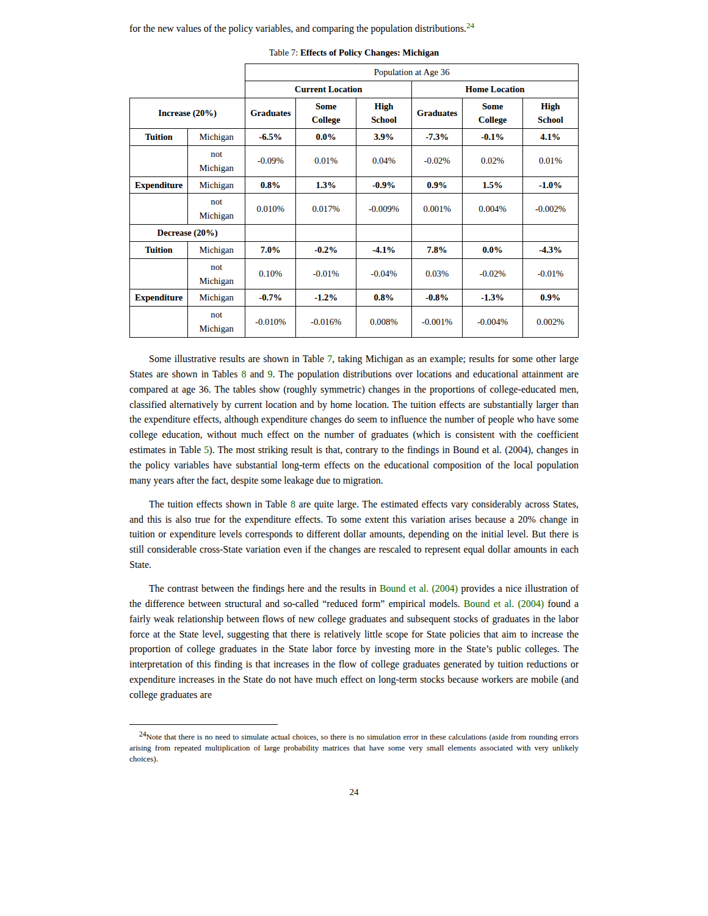for the new values of the policy variables, and comparing the population distributions.24
Table 7: Effects of Policy Changes: Michigan
| | Population at Age 36 |
| | Current Location | Home Location |
| Increase (20%) | Graduates | Some College | High School | Graduates | Some College | High School |
| Tuition | Michigan | -6.5% | 0.0% | 3.9% | -7.3% | -0.1% | 4.1% |
| | not Michigan | -0.09% | 0.01% | 0.04% | -0.02% | 0.02% | 0.01% |
| Expenditure | Michigan | 0.8% | 1.3% | -0.9% | 0.9% | 1.5% | -1.0% |
| | not Michigan | 0.010% | 0.017% | -0.009% | 0.001% | 0.004% | -0.002% |
| Decrease (20%) | | | | | | |
| Tuition | Michigan | 7.0% | -0.2% | -4.1% | 7.8% | 0.0% | -4.3% |
| | not Michigan | 0.10% | -0.01% | -0.04% | 0.03% | -0.02% | -0.01% |
| Expenditure | Michigan | -0.7% | -1.2% | 0.8% | -0.8% | -1.3% | 0.9% |
| | not Michigan | -0.010% | -0.016% | 0.008% | -0.001% | -0.004% | 0.002% |
Some illustrative results are shown in Table 7, taking Michigan as an example; results for some other large States are shown in Tables 8 and 9. The population distributions over locations and educational attainment are compared at age 36. The tables show (roughly symmetric) changes in the proportions of college-educated men, classified alternatively by current location and by home location. The tuition effects are substantially larger than the expenditure effects, although expenditure changes do seem to influence the number of people who have some college education, without much effect on the number of graduates (which is consistent with the coefficient estimates in Table 5). The most striking result is that, contrary to the findings in Bound et al. (2004), changes in the policy variables have substantial long-term effects on the educational composition of the local population many years after the fact, despite some leakage due to migration.
The tuition effects shown in Table 8 are quite large. The estimated effects vary considerably across States, and this is also true for the expenditure effects. To some extent this variation arises because a 20% change in tuition or expenditure levels corresponds to different dollar amounts, depending on the initial level. But there is still considerable cross-State variation even if the changes are rescaled to represent equal dollar amounts in each State.
The contrast between the findings here and the results in Bound et al. (2004) provides a nice illustration of the difference between structural and so-called “reduced form” empirical models. Bound et al. (2004) found a fairly weak relationship between flows of new college graduates and subsequent stocks of graduates in the labor force at the State level, suggesting that there is relatively little scope for State policies that aim to increase the proportion of college graduates in the State labor force by investing more in the State’s public colleges. The interpretation of this finding is that increases in the flow of college graduates generated by tuition reductions or expenditure increases in the State do not have much effect on long-term stocks because workers are mobile (and college graduates are
24Note that there is no need to simulate actual choices, so there is no simulation error in these calculations (aside from rounding errors arising from repeated multiplication of large probability matrices that have some very small elements associated with very unlikely choices).
24